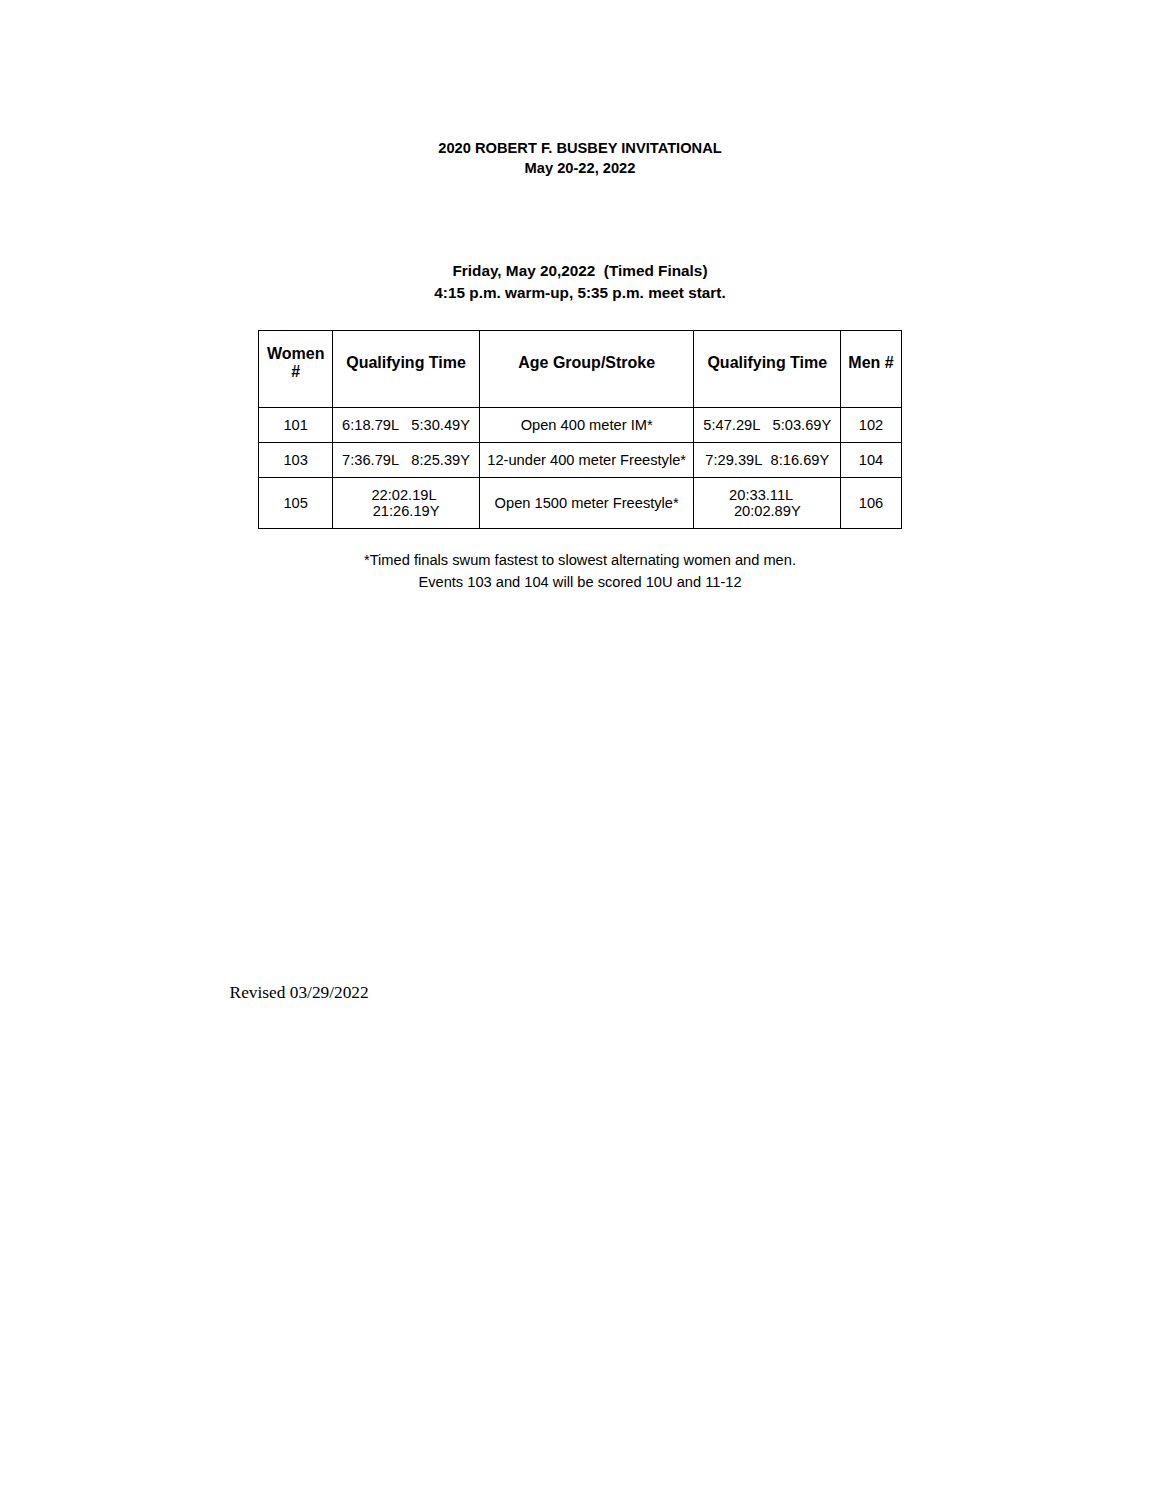2020 ROBERT F. BUSBEY INVITATIONAL
May 20-22, 2022
Friday, May 20,2022 (Timed Finals)
4:15 p.m. warm-up, 5:35 p.m. meet start.
| Women # | Qualifying Time | Age Group/Stroke | Qualifying Time | Men # |
| --- | --- | --- | --- | --- |
| 101 | 6:18.79L 5:30.49Y | Open 400 meter IM* | 5:47.29L 5:03.69Y | 102 |
| 103 | 7:36.79L 8:25.39Y | 12-under 400 meter Freestyle* | 7:29.39L 8:16.69Y | 104 |
| 105 | 22:02.19L 21:26.19Y | Open 1500 meter Freestyle* | 20:33.11L 20:02.89Y | 106 |
*Timed finals swum fastest to slowest alternating women and men.
Events 103 and 104 will be scored 10U and 11-12
Revised 03/29/2022